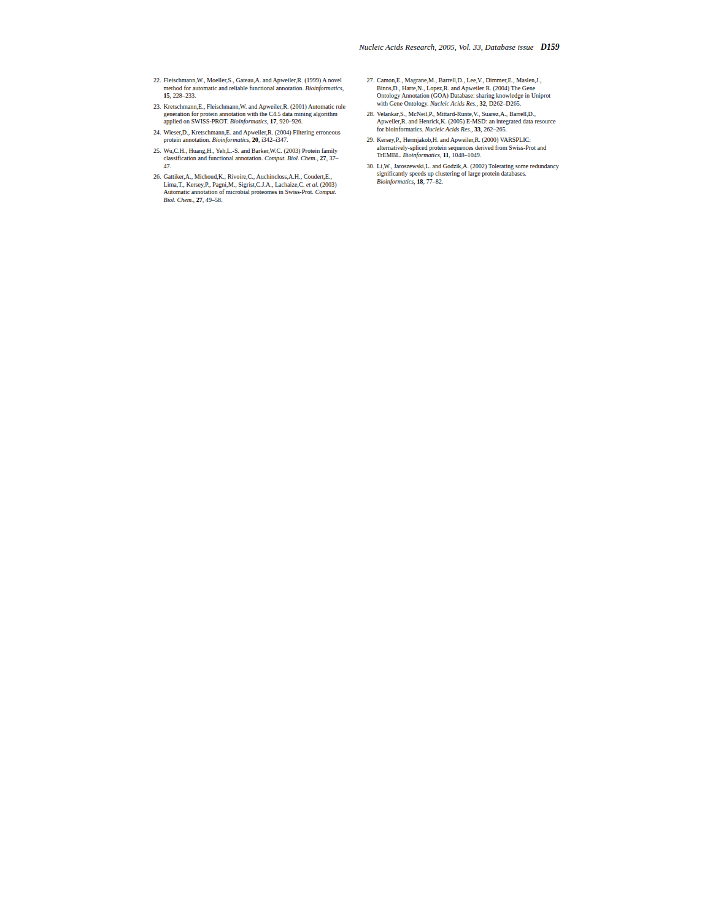Nucleic Acids Research, 2005, Vol. 33, Database issueD159
22. Fleischmann,W., Moeller,S., Gateau,A. and Apweiler,R. (1999) A novel method for automatic and reliable functional annotation. Bioinformatics, 15, 228–233.
23. Kretschmann,E., Fleischmann,W. and Apweiler,R. (2001) Automatic rule generation for protein annotation with the C4.5 data mining algorithm applied on SWISS-PROT. Bioinformatics, 17, 920–926.
24. Wieser,D., Kretschmann,E. and Apweiler,R. (2004) Filtering erroneous protein annotation. Bioinformatics, 20, i342–i347.
25. Wu,C.H., Huang,H., Yeh,L.-S. and Barker,W.C. (2003) Protein family classification and functional annotation. Comput. Biol. Chem., 27, 37–47.
26. Gattiker,A., Michoud,K., Rivoire,C., Auchincloss,A.H., Coudert,E., Lima,T., Kersey,P., Pagni,M., Sigrist,C.J.A., Lachaize,C. et al. (2003) Automatic annotation of microbial proteomes in Swiss-Prot. Comput. Biol. Chem., 27, 49–58.
27. Camon,E., Magrane,M., Barrell,D., Lee,V., Dimmer,E., Maslen,J., Binns,D., Harte,N., Lopez,R. and Apweiler R. (2004) The Gene Ontology Annotation (GOA) Database: sharing knowledge in Uniprot with Gene Ontology. Nucleic Acids Res., 32, D262–D265.
28. Velankar,S., McNeil,P., Mittard-Runte,V., Suarez,A., Barrell,D., Apweiler,R. and Henrick,K. (2005) E-MSD: an integrated data resource for bioinformatics. Nucleic Acids Res., 33, 262–265.
29. Kersey,P., Hermjakob,H. and Apweiler,R. (2000) VARSPLIC: alternatively-spliced protein sequences derived from Swiss-Prot and TrEMBL. Bioinformatics, 11, 1048–1049.
30. Li,W., Jaroszewski,L. and Godzik,A. (2002) Tolerating some redundancy significantly speeds up clustering of large protein databases. Bioinformatics, 18, 77–82.